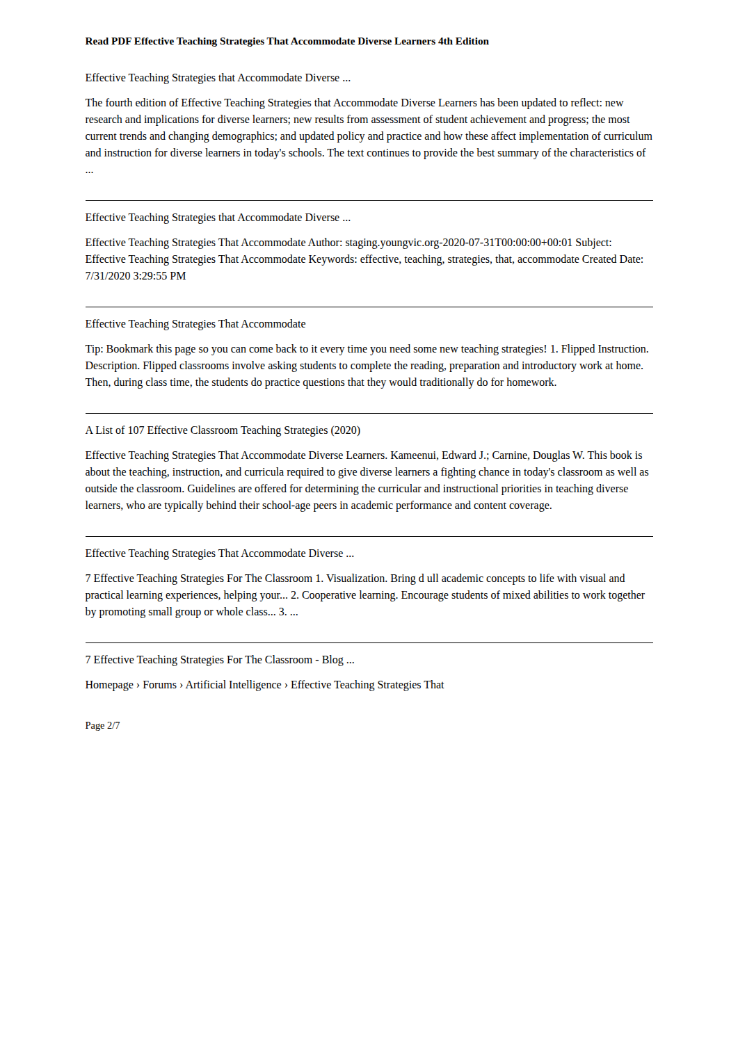Read PDF Effective Teaching Strategies That Accommodate Diverse Learners 4th Edition
Effective Teaching Strategies that Accommodate Diverse ...
The fourth edition of Effective Teaching Strategies that Accommodate Diverse Learners has been updated to reflect: new research and implications for diverse learners; new results from assessment of student achievement and progress; the most current trends and changing demographics; and updated policy and practice and how these affect implementation of curriculum and instruction for diverse learners in today's schools. The text continues to provide the best summary of the characteristics of ...
Effective Teaching Strategies that Accommodate Diverse ...
Effective Teaching Strategies That Accommodate Author: staging.youngvic.org-2020-07-31T00:00:00+00:01 Subject: Effective Teaching Strategies That Accommodate Keywords: effective, teaching, strategies, that, accommodate Created Date: 7/31/2020 3:29:55 PM
Effective Teaching Strategies That Accommodate
Tip: Bookmark this page so you can come back to it every time you need some new teaching strategies! 1. Flipped Instruction. Description. Flipped classrooms involve asking students to complete the reading, preparation and introductory work at home. Then, during class time, the students do practice questions that they would traditionally do for homework.
A List of 107 Effective Classroom Teaching Strategies (2020)
Effective Teaching Strategies That Accommodate Diverse Learners. Kameenui, Edward J.; Carnine, Douglas W. This book is about the teaching, instruction, and curricula required to give diverse learners a fighting chance in today's classroom as well as outside the classroom. Guidelines are offered for determining the curricular and instructional priorities in teaching diverse learners, who are typically behind their school-age peers in academic performance and content coverage.
Effective Teaching Strategies That Accommodate Diverse ...
7 Effective Teaching Strategies For The Classroom 1. Visualization. Bring d ull academic concepts to life with visual and practical learning experiences, helping your... 2. Cooperative learning. Encourage students of mixed abilities to work together by promoting small group or whole class... 3. ...
7 Effective Teaching Strategies For The Classroom - Blog ...
Homepage › Forums › Artificial Intelligence › Effective Teaching Strategies That
Page 2/7